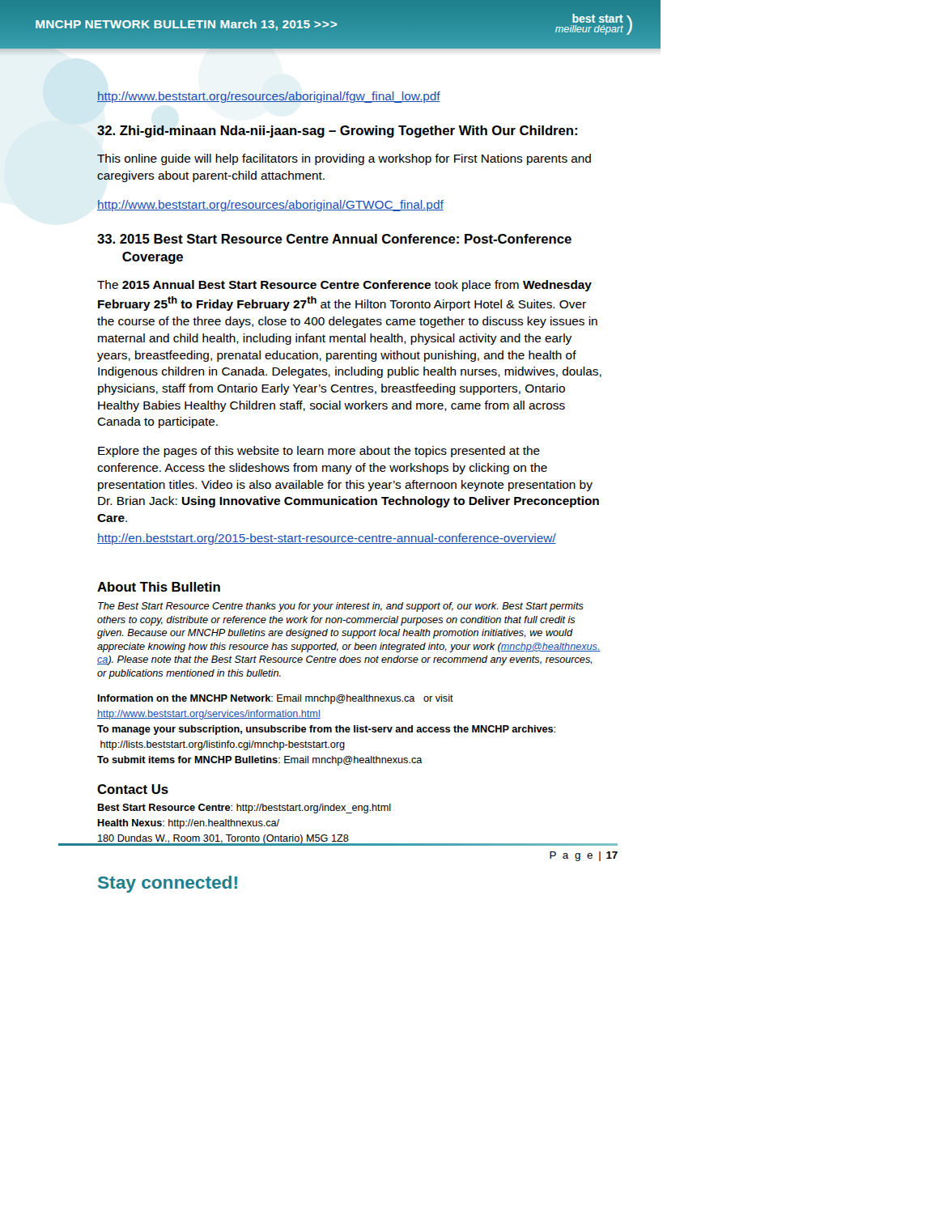MNCHP NETWORK BULLETIN March 13, 2015 >>>
best start meilleur départ
)
http://www.beststart.org/resources/aboriginal/fgw_final_low.pdf
32. Zhi-gid-minaan Nda-nii-jaan-sag – Growing Together With Our Children:
This online guide will help facilitators in providing a workshop for First Nations parents and caregivers about parent-child attachment.
http://www.beststart.org/resources/aboriginal/GTWOC_final.pdf
33. 2015 Best Start Resource Centre Annual Conference: Post-Conference Coverage
The 2015 Annual Best Start Resource Centre Conference took place from Wednesday February 25th to Friday February 27th at the Hilton Toronto Airport Hotel & Suites. Over the course of the three days, close to 400 delegates came together to discuss key issues in maternal and child health, including infant mental health, physical activity and the early years, breastfeeding, prenatal education, parenting without punishing, and the health of Indigenous children in Canada. Delegates, including public health nurses, midwives, doulas, physicians, staff from Ontario Early Year’s Centres, breastfeeding supporters, Ontario Healthy Babies Healthy Children staff, social workers and more, came from all across Canada to participate.
Explore the pages of this website to learn more about the topics presented at the conference. Access the slideshows from many of the workshops by clicking on the presentation titles. Video is also available for this year’s afternoon keynote presentation by Dr. Brian Jack: Using Innovative Communication Technology to Deliver Preconception Care.
http://en.beststart.org/2015-best-start-resource-centre-annual-conference-overview/
About This Bulletin
The Best Start Resource Centre thanks you for your interest in, and support of, our work. Best Start permits others to copy, distribute or reference the work for non-commercial purposes on condition that full credit is given. Because our MNCHP bulletins are designed to support local health promotion initiatives, we would appreciate knowing how this resource has supported, or been integrated into, your work (mnchp@healthnexus.ca). Please note that the Best Start Resource Centre does not endorse or recommend any events, resources, or publications mentioned in this bulletin.
Information on the MNCHP Network: Email mnchp@healthnexus.ca or visit
http://www.beststart.org/services/information.html
To manage your subscription, unsubscribe from the list-serv and access the MNCHP archives:
http://lists.beststart.org/listinfo.cgi/mnchp-beststart.org
To submit items for MNCHP Bulletins: Email mnchp@healthnexus.ca
Contact Us
Best Start Resource Centre: http://beststart.org/index_eng.html
Health Nexus: http://en.healthnexus.ca/
180 Dundas W., Room 301, Toronto (Ontario) M5G 1Z8
Stay connected!
P a g e | 17